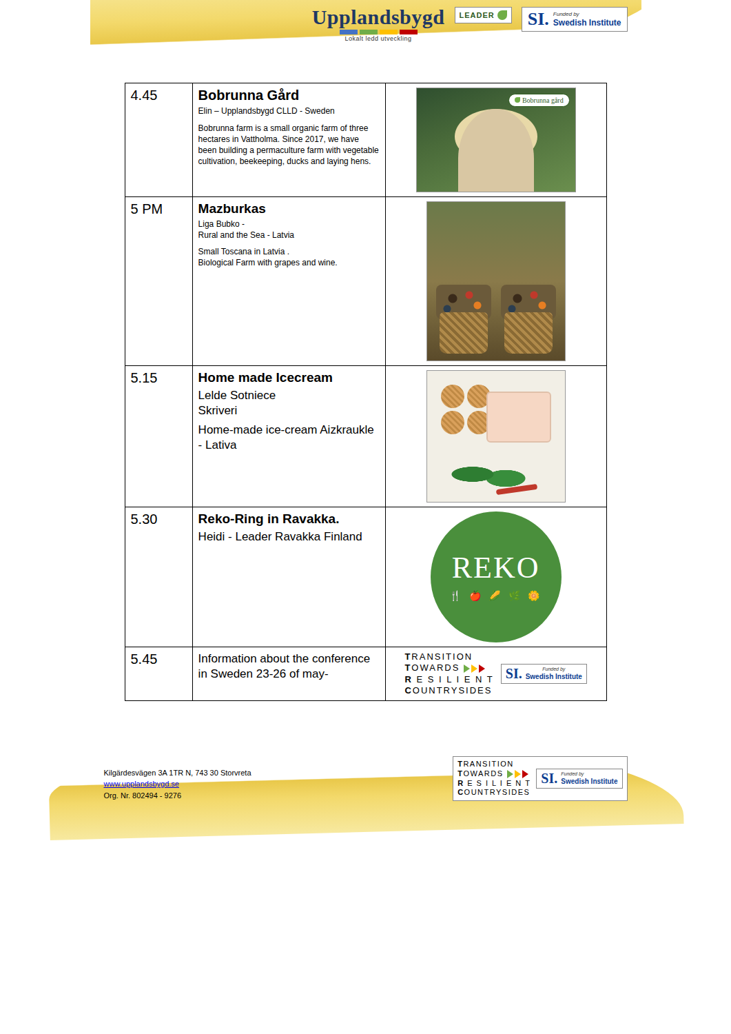Upplandsbygd
Lokalt ledd utveckling
LEADER
SI. Funded by Swedish Institute
| 4.45 | Bobrunna Gård Elin – Upplandsbygd CLLD - Sweden Bobrunna farm is a small organic farm of three hectares in Vattholma. Since 2017, we have been building a permaculture farm with vegetable cultivation, beekeeping, ducks and laying hens. | Bobrunna gård |
| 5 PM | Mazburkas Liga Bubko - Rural and the Sea - Latvia Small Toscana in Latvia . Biological Farm with grapes and wine. | |
| 5.15 | Home made Icecream Lelde Sotniece Skriveri Home-made ice-cream Aizkraukle - Lativa | |
| 5.30 | Reko-Ring in Ravakka. Heidi - Leader Ravakka Finland | REKO 🍴 🍎 🌽 🌿 🌼 |
| 5.45 | Information about the conference in Sweden 23-26 of may- | T RANSITION T OWARDS R E S I L I E N T C OUNTRYSIDES SI. Funded by Swedish Institute |
Kilgärdesvägen 3A 1TR N, 743 30 Storvreta
www.upplandsbygd.se
Org. Nr. 802494 - 9276
TRANSITION
TOWARDS
R E S I L I E N T
COUNTRYSIDES
SI. Funded by Swedish Institute